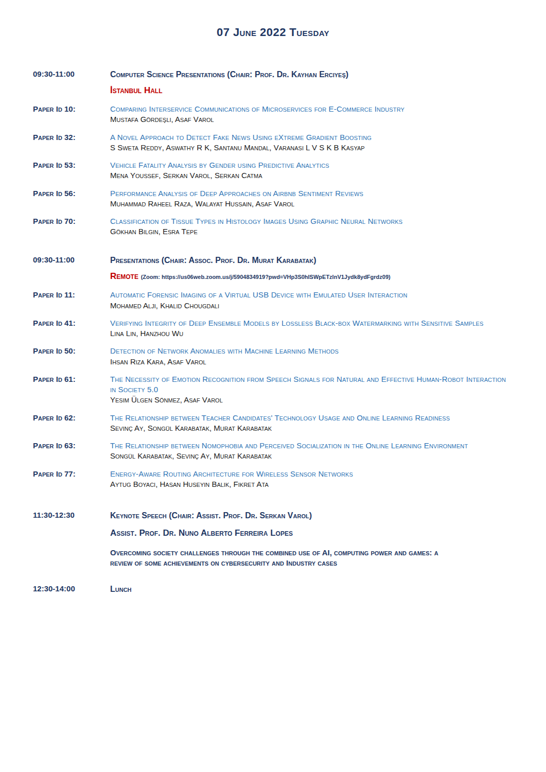07 June 2022 Tuesday
09:30-11:00
Computer Science Presentations (Chair: Prof. Dr. Kayhan Erciyeş)
İstanbul Hall
Paper Id 10:
Comparing Interservice Communications of Microservices for E-Commerce Industry
Mustafa Gördeşli, Asaf Varol
Paper Id 32:
A Novel Approach to Detect Fake News Using eXtreme Gradient Boosting
S Sweta Reddy, Aswathy R K, Santanu Mandal, Varanasi L V S K B Kasyap
Paper Id 53:
Vehicle Fatality Analysis by Gender using Predictive Analytics
Mena Youssef, Serkan Varol, Serkan Catma
Paper Id 56:
Performance Analysis of Deep Approaches on Airbnb Sentiment Reviews
Muhammad Raheel Raza, Walayat Hussain, Asaf Varol
Paper Id 70:
Classification of Tissue Types in Histology Images Using Graphic Neural Networks
Gökhan Bilgin, Esra Tepe
09:30-11:00
Presentations (Chair: Assoc. Prof. Dr. Murat Karabatak)
Remote (Zoom: https://us06web.zoom.us/j/5904834919?pwd=VHp3S0hISWpETzlnV1Jydk8ydFgrdz09)
Paper Id 11:
Automatic Forensic Imaging of a Virtual USB Device with Emulated User Interaction
Mohamed Alji, Khalid Chougdali
Paper Id 41:
Verifying Integrity of Deep Ensemble Models by Lossless Black-box Watermarking with Sensitive Samples
Lina Lin, Hanzhou Wu
Paper Id 50:
Detection of Network Anomalies with Machine Learning Methods
Ihsan Riza Kara, Asaf Varol
Paper Id 61:
The Necessity of Emotion Recognition from Speech Signals for Natural and Effective Human-Robot Interaction in Society 5.0
Yesim Ülgen Sönmez, Asaf Varol
Paper Id 62:
The Relationship between Teacher Candidates' Technology Usage and Online Learning Readiness
Sevinç Ay, Songül Karabatak, Murat Karabatak
Paper Id 63:
The Relationship between Nomophobia and Perceived Socialization in the Online Learning Environment
Songül Karabatak, Sevinç Ay, Murat Karabatak
Paper Id 77:
Energy-Aware Routing Architecture for Wireless Sensor Networks
Aytug Boyaci, Hasan Huseyin Balik, Fikret Ata
11:30-12:30
Keynote Speech (Chair: Assist. Prof. Dr. Serkan Varol)
Assist. Prof. Dr. Nuno Alberto Ferreira Lopes
Overcoming society challenges through the combined use of AI, computing power and games: a review of some achievements on cybersecurity and Industry cases
12:30-14:00
Lunch